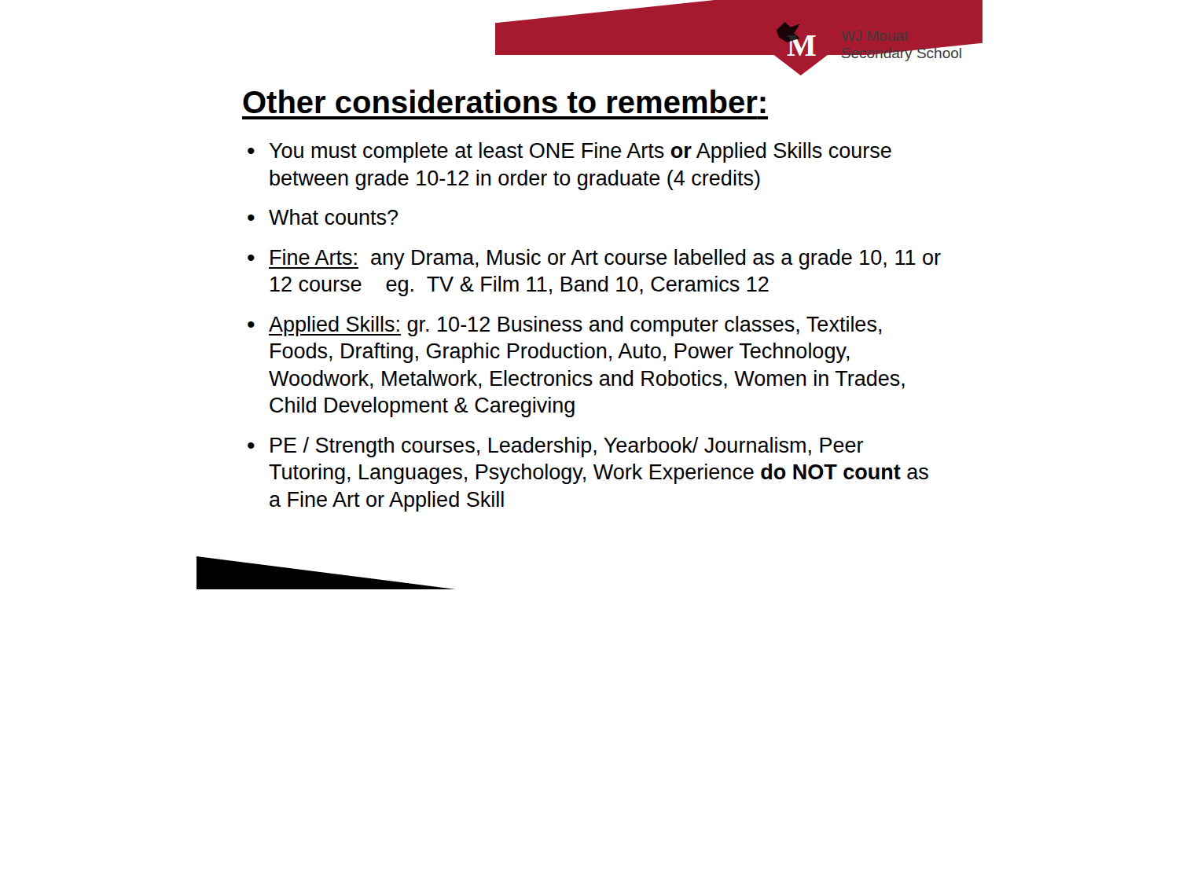M
WJ Mouat
Secondary School
Other considerations to remember:
You must complete at least ONE Fine Arts or Applied Skills course between grade 10-12 in order to graduate (4 credits)
What counts?
Fine Arts: any Drama, Music or Art course labelled as a grade 10, 11 or 12 course eg. TV & Film 11, Band 10, Ceramics 12
Applied Skills: gr. 10-12 Business and computer classes, Textiles, Foods, Drafting, Graphic Production, Auto, Power Technology, Woodwork, Metalwork, Electronics and Robotics, Women in Trades, Child Development & Caregiving
PE / Strength courses, Leadership, Yearbook/ Journalism, Peer Tutoring, Languages, Psychology, Work Experience do NOT count as a Fine Art or Applied Skill